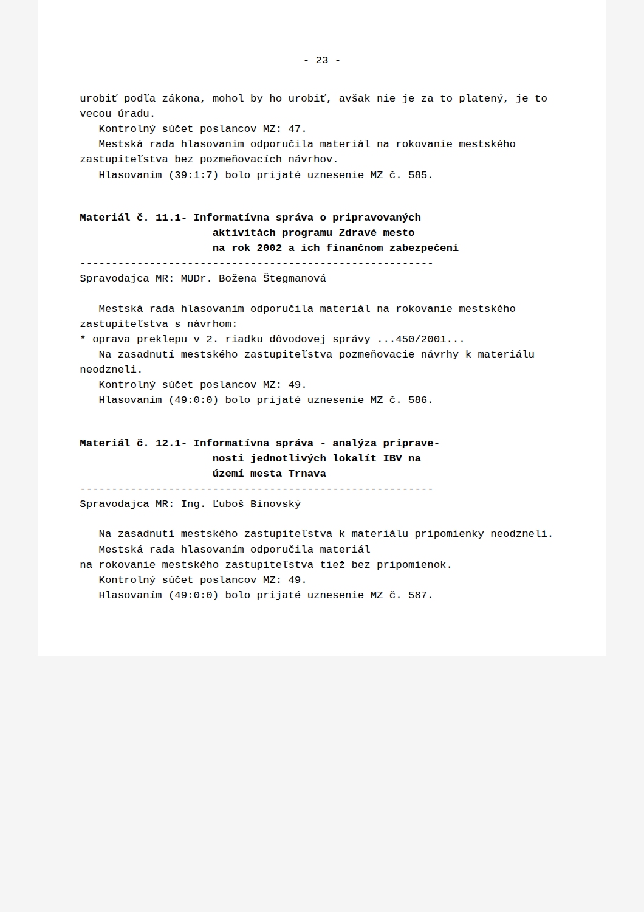- 23 -
urobiť podľa zákona, mohol by ho urobiť, avšak nie je za to platený, je to vecou úradu.
Kontrolný súčet poslancov MZ: 47.
Mestská rada hlasovaním odporučila materiál na rokovanie mestského zastupiteľstva bez pozmeňovacích návrhov.
Hlasovaním (39:1:7) bolo prijaté uznesenie MZ č. 585.
Materiál č. 11.1- Informatívna správa o pripravovanýchaktivitách programu Zdravé mesto na rok 2002 a ich finančnom zabezpečení
--------------------------------------------------------
Spravodajca MR: MUDr. Božena Štegmanová
Mestská rada hlasovaním odporučila materiál na rokovanie mestského zastupiteľstva s návrhom:
* oprava preklepu v 2. riadku dôvodovej správy ...450/2001...
Na zasadnutí mestského zastupiteľstva pozmeňovacie návrhy k materiálu neodzneli.
Kontrolný súčet poslancov MZ: 49.
Hlasovaním (49:0:0) bolo prijaté uznesenie MZ č. 586.
Materiál č. 12.1- Informatívna správa - analýza priprave-nosti jednotlivých lokalít IBV na území mesta Trnava
--------------------------------------------------------
Spravodajca MR: Ing. Ľuboš Bínovský
Na zasadnutí mestského zastupiteľstva k materiálu pripomienky neodzneli.
Mestská rada hlasovaním odporučila materiál
na rokovanie mestského zastupiteľstva tiež bez pripomienok.
Kontrolný súčet poslancov MZ: 49.
Hlasovaním (49:0:0) bolo prijaté uznesenie MZ č. 587.